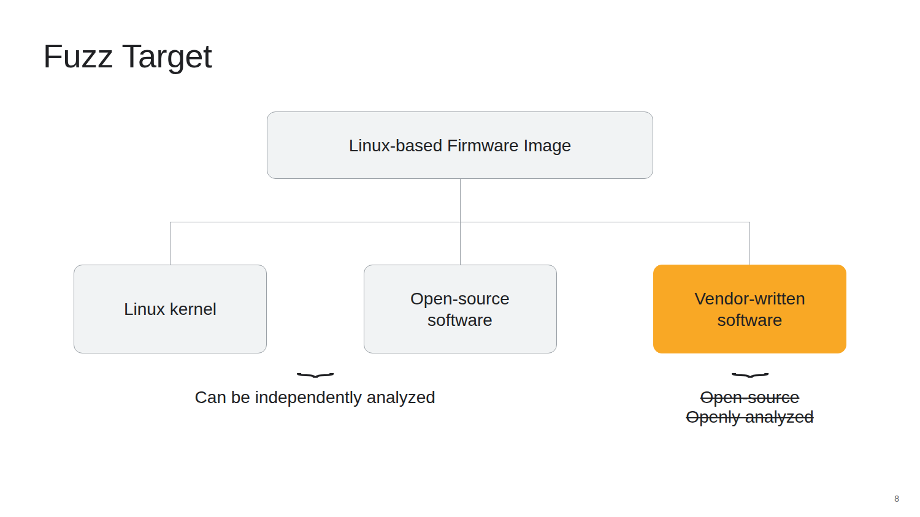Fuzz Target
Linux-based Firmware Image
Linux kernel
Open-source software
Vendor-written software
⏟
Can be independently analyzed
⏟
Open-source
Openly analyzed
8